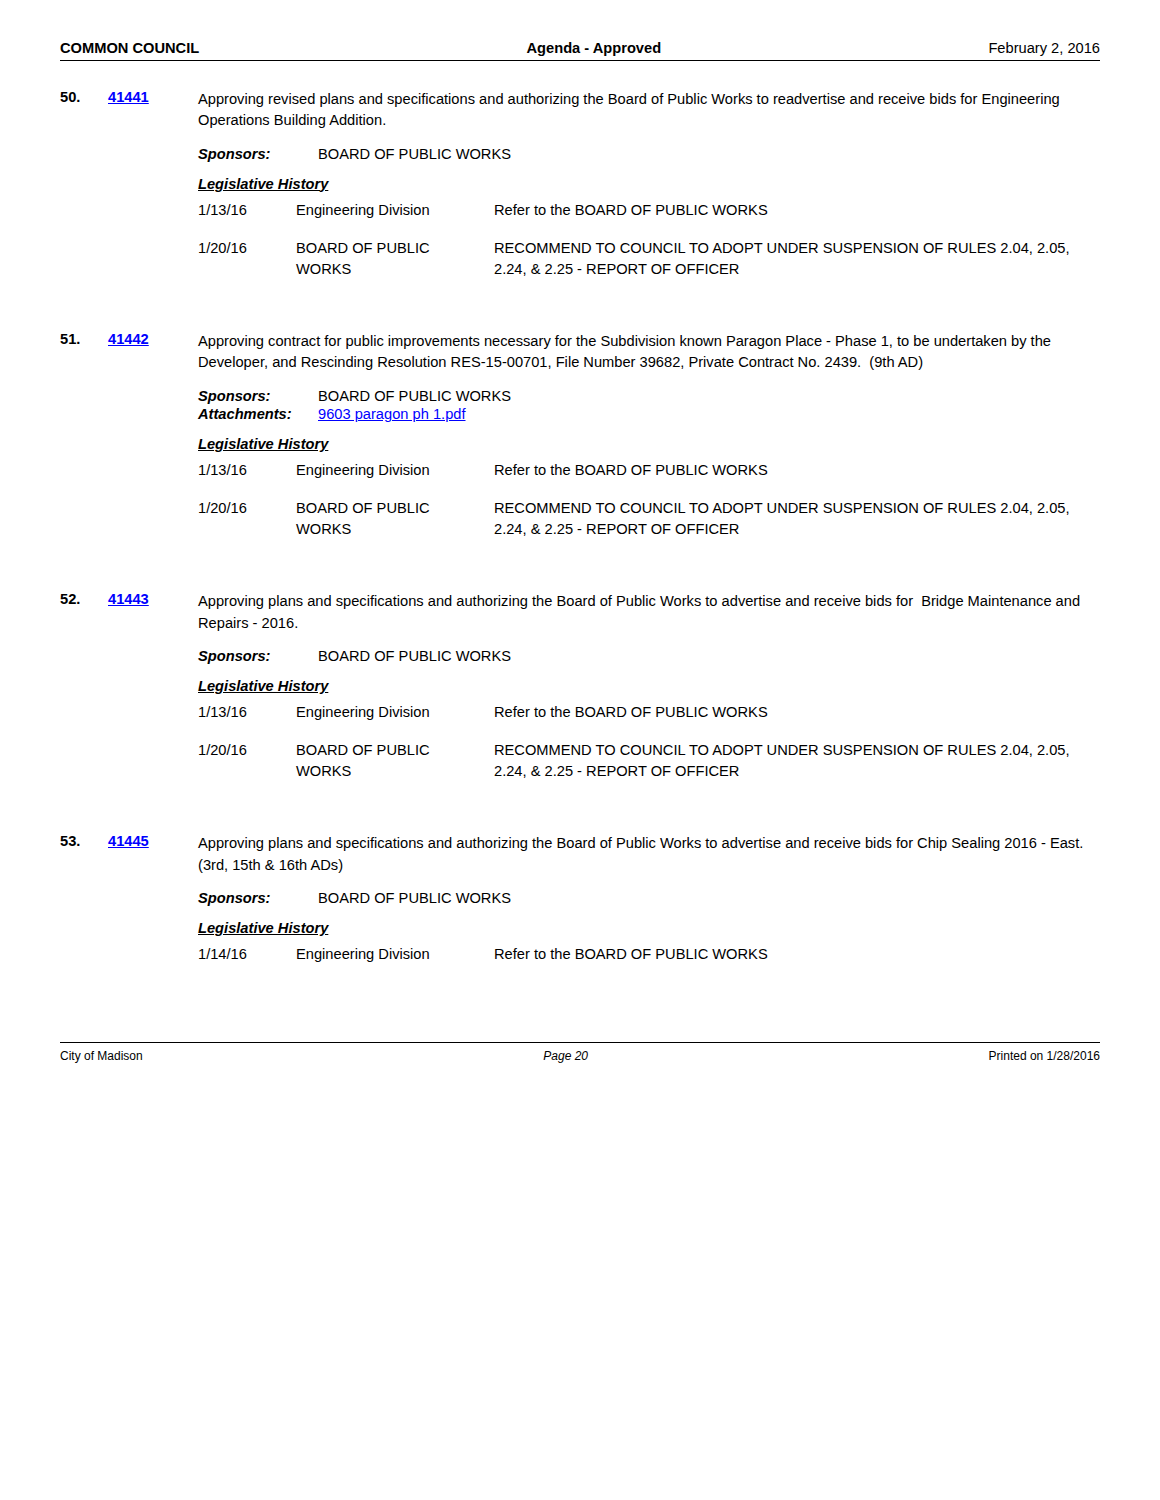COMMON COUNCIL
Agenda - Approved
February 2, 2016
50.
41441
Approving revised plans and specifications and authorizing the Board of Public Works to readvertise and receive bids for Engineering Operations Building Addition.
Sponsors:
BOARD OF PUBLIC WORKS
Legislative History
| 1/13/16 | Engineering Division | Refer to the BOARD OF PUBLIC WORKS |
| 1/20/16 | BOARD OF PUBLIC WORKS | RECOMMEND TO COUNCIL TO ADOPT UNDER SUSPENSION OF RULES 2.04, 2.05, 2.24, & 2.25 - REPORT OF OFFICER |
51.
41442
Approving contract for public improvements necessary for the Subdivision known Paragon Place - Phase 1, to be undertaken by the Developer, and Rescinding Resolution RES-15-00701, File Number 39682, Private Contract No. 2439. (9th AD)
Sponsors:
BOARD OF PUBLIC WORKS
Attachments:
9603 paragon ph 1.pdf
Legislative History
| 1/13/16 | Engineering Division | Refer to the BOARD OF PUBLIC WORKS |
| 1/20/16 | BOARD OF PUBLIC WORKS | RECOMMEND TO COUNCIL TO ADOPT UNDER SUSPENSION OF RULES 2.04, 2.05, 2.24, & 2.25 - REPORT OF OFFICER |
52.
41443
Approving plans and specifications and authorizing the Board of Public Works to advertise and receive bids for Bridge Maintenance and Repairs - 2016.
Sponsors:
BOARD OF PUBLIC WORKS
Legislative History
| 1/13/16 | Engineering Division | Refer to the BOARD OF PUBLIC WORKS |
| 1/20/16 | BOARD OF PUBLIC WORKS | RECOMMEND TO COUNCIL TO ADOPT UNDER SUSPENSION OF RULES 2.04, 2.05, 2.24, & 2.25 - REPORT OF OFFICER |
53.
41445
Approving plans and specifications and authorizing the Board of Public Works to advertise and receive bids for Chip Sealing 2016 - East. (3rd, 15th & 16th ADs)
Sponsors:
BOARD OF PUBLIC WORKS
Legislative History
| 1/14/16 | Engineering Division | Refer to the BOARD OF PUBLIC WORKS |
City of Madison
Page 20
Printed on 1/28/2016